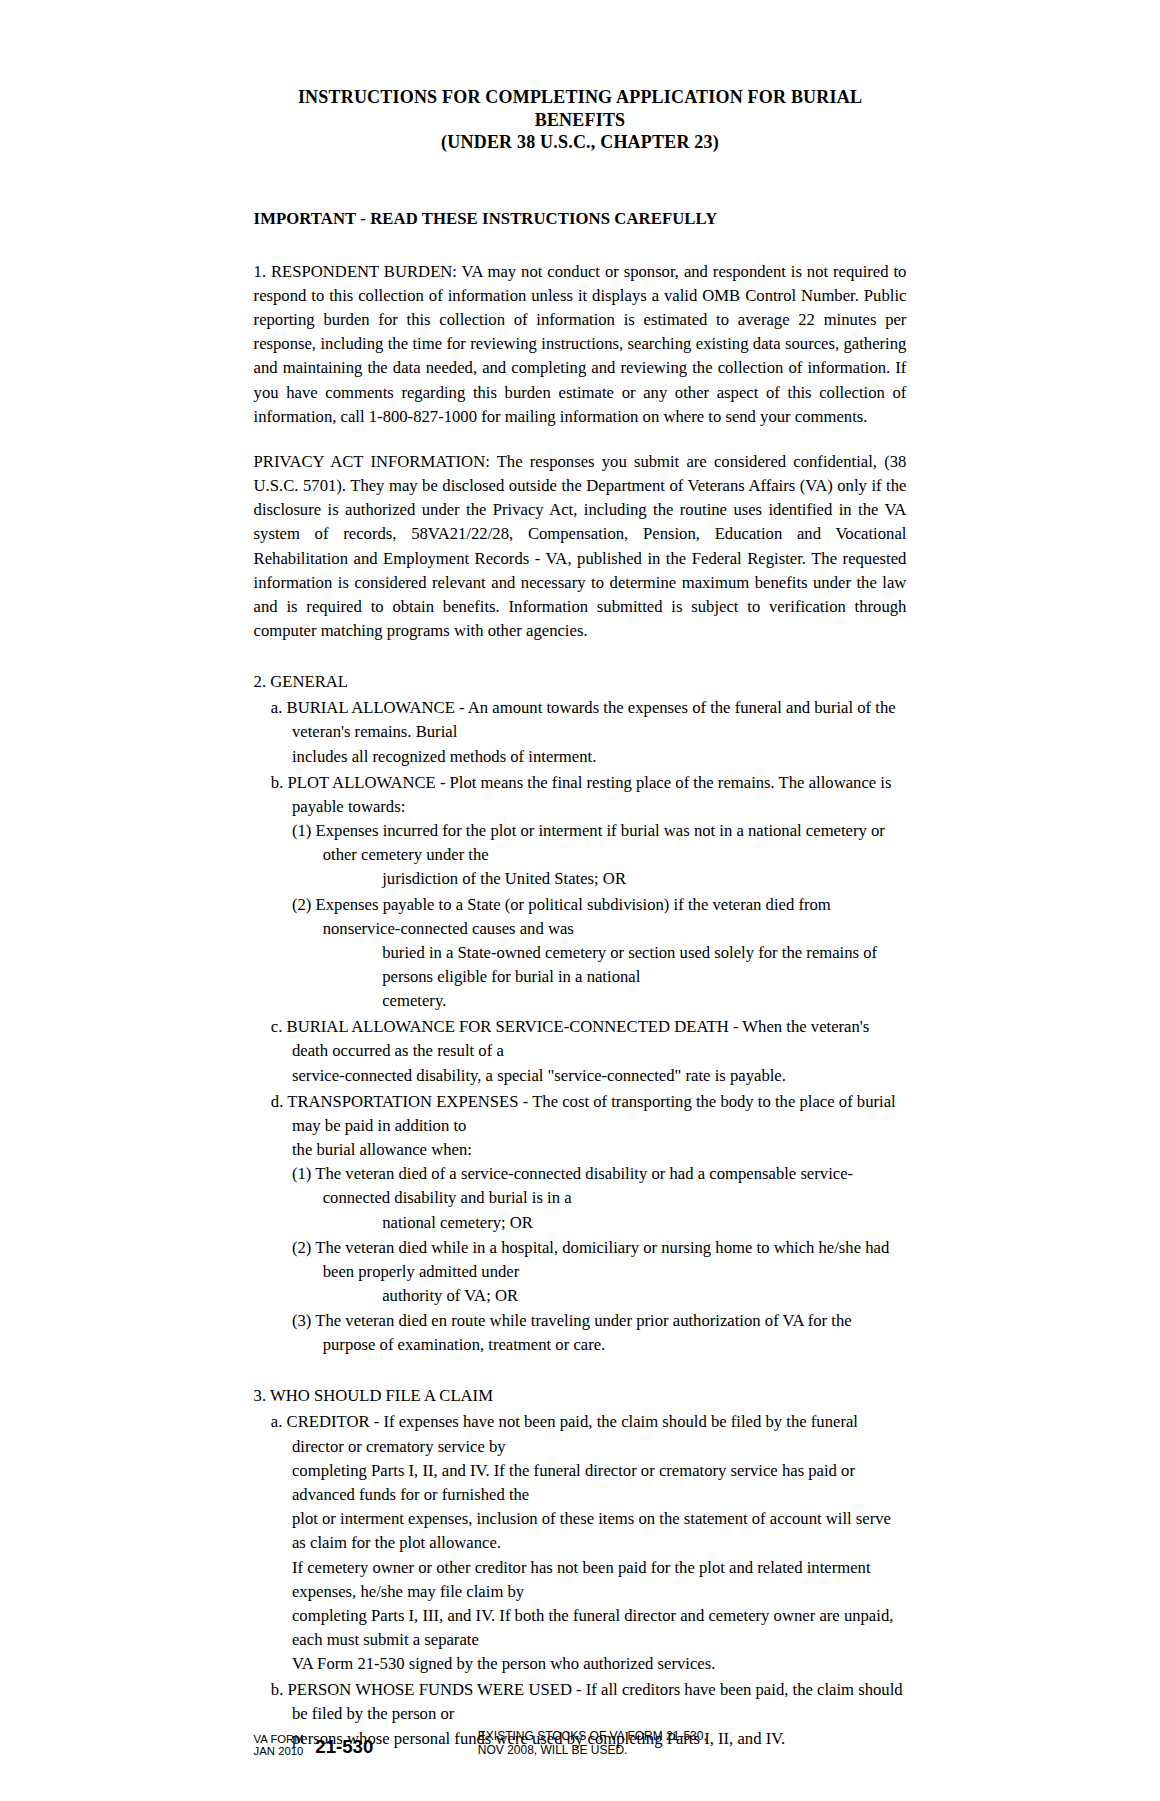INSTRUCTIONS FOR COMPLETING APPLICATION FOR BURIAL BENEFITS (UNDER 38 U.S.C., CHAPTER 23)
IMPORTANT - READ THESE INSTRUCTIONS CAREFULLY
1. RESPONDENT BURDEN: VA may not conduct or sponsor, and respondent is not required to respond to this collection of information unless it displays a valid OMB Control Number. Public reporting burden for this collection of information is estimated to average 22 minutes per response, including the time for reviewing instructions, searching existing data sources, gathering and maintaining the data needed, and completing and reviewing the collection of information. If you have comments regarding this burden estimate or any other aspect of this collection of information, call 1-800-827-1000 for mailing information on where to send your comments.
PRIVACY ACT INFORMATION: The responses you submit are considered confidential, (38 U.S.C. 5701). They may be disclosed outside the Department of Veterans Affairs (VA) only if the disclosure is authorized under the Privacy Act, including the routine uses identified in the VA system of records, 58VA21/22/28, Compensation, Pension, Education and Vocational Rehabilitation and Employment Records - VA, published in the Federal Register. The requested information is considered relevant and necessary to determine maximum benefits under the law and is required to obtain benefits. Information submitted is subject to verification through computer matching programs with other agencies.
2. GENERAL
a. BURIAL ALLOWANCE - An amount towards the expenses of the funeral and burial of the veteran's remains. Burial includes all recognized methods of interment.
b. PLOT ALLOWANCE - Plot means the final resting place of the remains. The allowance is payable towards:
(1) Expenses incurred for the plot or interment if burial was not in a national cemetery or other cemetery under the jurisdiction of the United States; OR
(2) Expenses payable to a State (or political subdivision) if the veteran died from nonservice-connected causes and was buried in a State-owned cemetery or section used solely for the remains of persons eligible for burial in a national cemetery.
c. BURIAL ALLOWANCE FOR SERVICE-CONNECTED DEATH - When the veteran's death occurred as the result of a service-connected disability, a special "service-connected" rate is payable.
d. TRANSPORTATION EXPENSES - The cost of transporting the body to the place of burial may be paid in addition to the burial allowance when:
(1) The veteran died of a service-connected disability or had a compensable service-connected disability and burial is in a national cemetery; OR
(2) The veteran died while in a hospital, domiciliary or nursing home to which he/she had been properly admitted under authority of VA; OR
(3) The veteran died en route while traveling under prior authorization of VA for the purpose of examination, treatment or care.
3. WHO SHOULD FILE A CLAIM
a. CREDITOR - If expenses have not been paid, the claim should be filed by the funeral director or crematory service by completing Parts I, II, and IV. If the funeral director or crematory service has paid or advanced funds for or furnished the plot or interment expenses, inclusion of these items on the statement of account will serve as claim for the plot allowance. If cemetery owner or other creditor has not been paid for the plot and related interment expenses, he/she may file claim by completing Parts I, III, and IV. If both the funeral director and cemetery owner are unpaid, each must submit a separate VA Form 21-530 signed by the person who authorized services.
b. PERSON WHOSE FUNDS WERE USED - If all creditors have been paid, the claim should be filed by the person or persons whose personal funds were used by completing Parts I, II, and IV.
| VA FORM JAN 2010 21-530 | EXISTING STOCKS OF VA FORM 21-530, NOV 2008, WILL BE USED. |